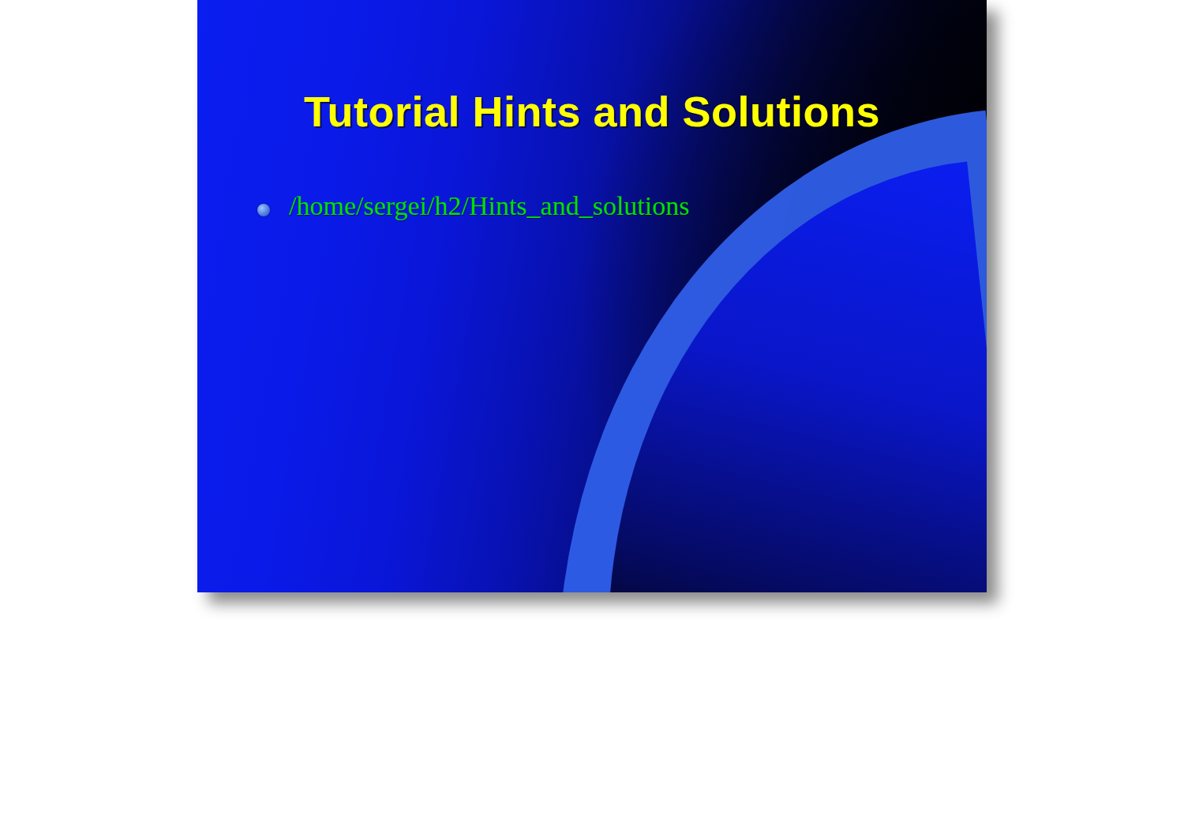Tutorial Hints and Solutions
/home/sergei/h2/Hints_and_solutions